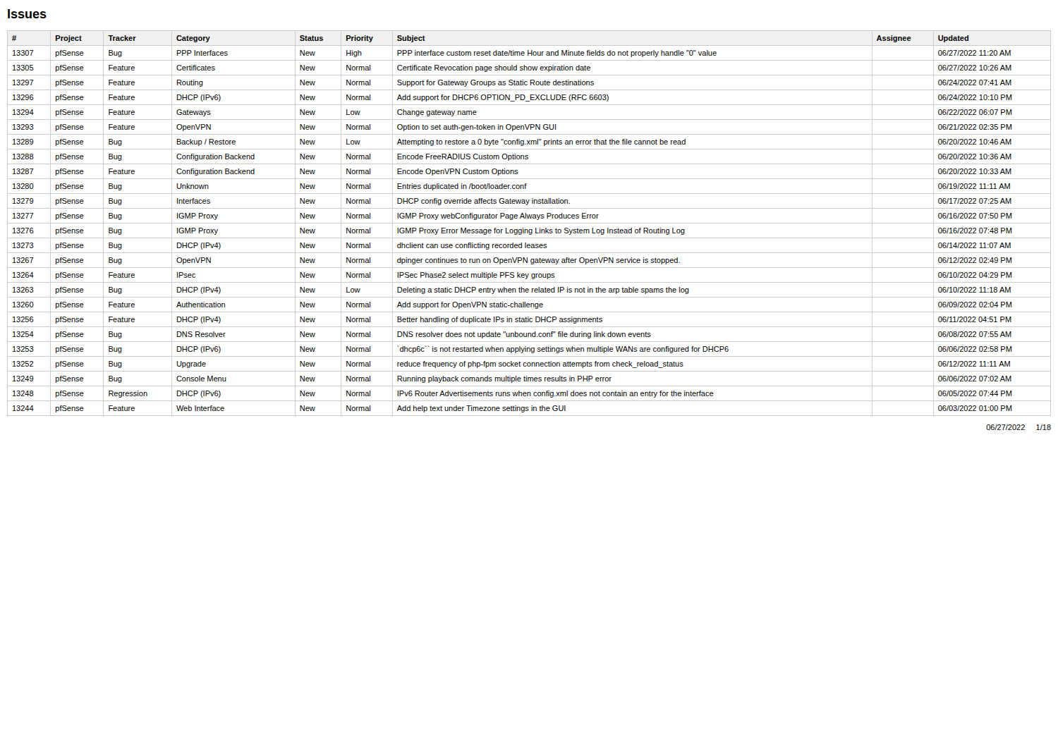Issues
| # | Project | Tracker | Category | Status | Priority | Subject | Assignee | Updated |
| --- | --- | --- | --- | --- | --- | --- | --- | --- |
| 13307 | pfSense | Bug | PPP Interfaces | New | High | PPP interface custom reset date/time Hour and Minute fields do not properly handle "0" value | | 06/27/2022 11:20 AM |
| 13305 | pfSense | Feature | Certificates | New | Normal | Certificate Revocation page should show expiration date | | 06/27/2022 10:26 AM |
| 13297 | pfSense | Feature | Routing | New | Normal | Support for Gateway Groups as Static Route destinations | | 06/24/2022 07:41 AM |
| 13296 | pfSense | Feature | DHCP (IPv6) | New | Normal | Add support for DHCP6 OPTION_PD_EXCLUDE (RFC 6603) | | 06/24/2022 10:10 PM |
| 13294 | pfSense | Feature | Gateways | New | Low | Change gateway name | | 06/22/2022 06:07 PM |
| 13293 | pfSense | Feature | OpenVPN | New | Normal | Option to set auth-gen-token in OpenVPN GUI | | 06/21/2022 02:35 PM |
| 13289 | pfSense | Bug | Backup / Restore | New | Low | Attempting to restore a 0 byte "config.xml" prints an error that the file cannot be read | | 06/20/2022 10:46 AM |
| 13288 | pfSense | Bug | Configuration Backend | New | Normal | Encode FreeRADIUS Custom Options | | 06/20/2022 10:36 AM |
| 13287 | pfSense | Feature | Configuration Backend | New | Normal | Encode OpenVPN Custom Options | | 06/20/2022 10:33 AM |
| 13280 | pfSense | Bug | Unknown | New | Normal | Entries duplicated in /boot/loader.conf | | 06/19/2022 11:11 AM |
| 13279 | pfSense | Bug | Interfaces | New | Normal | DHCP config override affects Gateway installation. | | 06/17/2022 07:25 AM |
| 13277 | pfSense | Bug | IGMP Proxy | New | Normal | IGMP Proxy webConfigurator Page Always Produces Error | | 06/16/2022 07:50 PM |
| 13276 | pfSense | Bug | IGMP Proxy | New | Normal | IGMP Proxy Error Message for Logging Links to System Log Instead of Routing Log | | 06/16/2022 07:48 PM |
| 13273 | pfSense | Bug | DHCP (IPv4) | New | Normal | dhclient can use conflicting recorded leases | | 06/14/2022 11:07 AM |
| 13267 | pfSense | Bug | OpenVPN | New | Normal | dpinger continues to run on OpenVPN gateway after OpenVPN service is stopped. | | 06/12/2022 02:49 PM |
| 13264 | pfSense | Feature | IPsec | New | Normal | IPSec Phase2 select multiple PFS key groups | | 06/10/2022 04:29 PM |
| 13263 | pfSense | Bug | DHCP (IPv4) | New | Low | Deleting a static DHCP entry when the related IP is not in the arp table spams the log | | 06/10/2022 11:18 AM |
| 13260 | pfSense | Feature | Authentication | New | Normal | Add support for OpenVPN static-challenge | | 06/09/2022 02:04 PM |
| 13256 | pfSense | Feature | DHCP (IPv4) | New | Normal | Better handling of duplicate IPs in static DHCP assignments | | 06/11/2022 04:51 PM |
| 13254 | pfSense | Bug | DNS Resolver | New | Normal | DNS resolver does not update "unbound.conf" file during link down events | | 06/08/2022 07:55 AM |
| 13253 | pfSense | Bug | DHCP (IPv6) | New | Normal | `dhcp6c`` is not restarted when applying settings when multiple WANs are configured for DHCP6 | | 06/06/2022 02:58 PM |
| 13252 | pfSense | Bug | Upgrade | New | Normal | reduce frequency of php-fpm socket connection attempts from check_reload_status | | 06/12/2022 11:11 AM |
| 13249 | pfSense | Bug | Console Menu | New | Normal | Running playback comands multiple times results in PHP error | | 06/06/2022 07:02 AM |
| 13248 | pfSense | Regression | DHCP (IPv6) | New | Normal | IPv6 Router Advertisements runs when config.xml does not contain an entry for the interface | | 06/05/2022 07:44 PM |
| 13244 | pfSense | Feature | Web Interface | New | Normal | Add help text under Timezone settings in the GUI | | 06/03/2022 01:00 PM |
06/27/2022 1/18